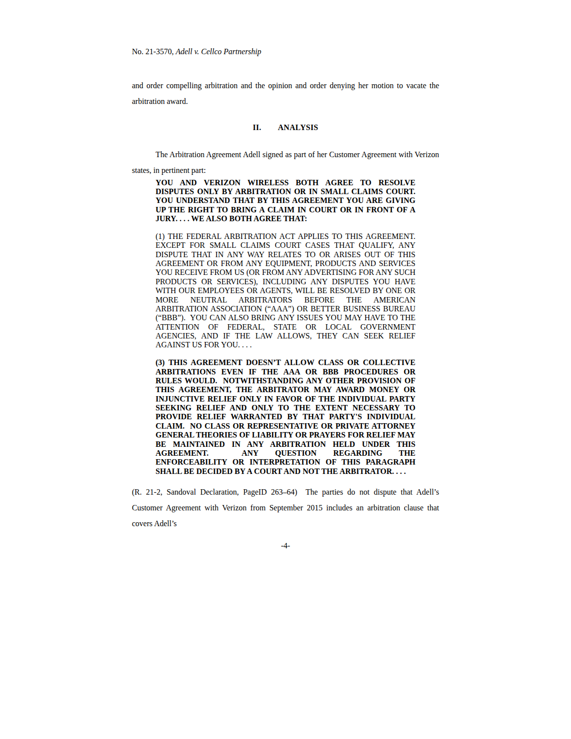No. 21-3570, Adell v. Cellco Partnership
and order compelling arbitration and the opinion and order denying her motion to vacate the arbitration award.
II. ANALYSIS
The Arbitration Agreement Adell signed as part of her Customer Agreement with Verizon states, in pertinent part:
YOU AND VERIZON WIRELESS BOTH AGREE TO RESOLVE DISPUTES ONLY BY ARBITRATION OR IN SMALL CLAIMS COURT. YOU UNDERSTAND THAT BY THIS AGREEMENT YOU ARE GIVING UP THE RIGHT TO BRING A CLAIM IN COURT OR IN FRONT OF A JURY. . . . WE ALSO BOTH AGREE THAT:
(1) THE FEDERAL ARBITRATION ACT APPLIES TO THIS AGREEMENT. EXCEPT FOR SMALL CLAIMS COURT CASES THAT QUALIFY, ANY DISPUTE THAT IN ANY WAY RELATES TO OR ARISES OUT OF THIS AGREEMENT OR FROM ANY EQUIPMENT, PRODUCTS AND SERVICES YOU RECEIVE FROM US (OR FROM ANY ADVERTISING FOR ANY SUCH PRODUCTS OR SERVICES), INCLUDING ANY DISPUTES YOU HAVE WITH OUR EMPLOYEES OR AGENTS, WILL BE RESOLVED BY ONE OR MORE NEUTRAL ARBITRATORS BEFORE THE AMERICAN ARBITRATION ASSOCIATION (“AAA”) OR BETTER BUSINESS BUREAU (“BBB”). YOU CAN ALSO BRING ANY ISSUES YOU MAY HAVE TO THE ATTENTION OF FEDERAL, STATE OR LOCAL GOVERNMENT AGENCIES, AND IF THE LAW ALLOWS, THEY CAN SEEK RELIEF AGAINST US FOR YOU. . . .
(3) THIS AGREEMENT DOESN’T ALLOW CLASS OR COLLECTIVE ARBITRATIONS EVEN IF THE AAA OR BBB PROCEDURES OR RULES WOULD. NOTWITHSTANDING ANY OTHER PROVISION OF THIS AGREEMENT, THE ARBITRATOR MAY AWARD MONEY OR INJUNCTIVE RELIEF ONLY IN FAVOR OF THE INDIVIDUAL PARTY SEEKING RELIEF AND ONLY TO THE EXTENT NECESSARY TO PROVIDE RELIEF WARRANTED BY THAT PARTY'S INDIVIDUAL CLAIM. NO CLASS OR REPRESENTATIVE OR PRIVATE ATTORNEY GENERAL THEORIES OF LIABILITY OR PRAYERS FOR RELIEF MAY BE MAINTAINED IN ANY ARBITRATION HELD UNDER THIS AGREEMENT. ANY QUESTION REGARDING THE ENFORCEABILITY OR INTERPRETATION OF THIS PARAGRAPH SHALL BE DECIDED BY A COURT AND NOT THE ARBITRATOR. . . .
(R. 21-2, Sandoval Declaration, PageID 263–64) The parties do not dispute that Adell’s Customer Agreement with Verizon from September 2015 includes an arbitration clause that covers Adell’s
-4-